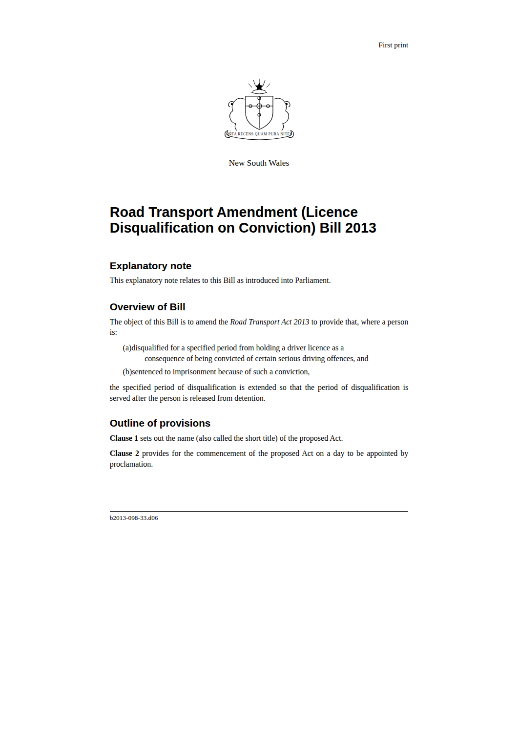First print
ORTA RECENS QUAM PURA NITES
New South Wales
Road Transport Amendment (Licence Disqualification on Conviction) Bill 2013
Explanatory note
This explanatory note relates to this Bill as introduced into Parliament.
Overview of Bill
The object of this Bill is to amend the Road Transport Act 2013 to provide that, where a person is:
(a) disqualified for a specified period from holding a driver licence as a consequence of being convicted of certain serious driving offences, and
(b) sentenced to imprisonment because of such a conviction,
the specified period of disqualification is extended so that the period of disqualification is served after the person is released from detention.
Outline of provisions
Clause 1 sets out the name (also called the short title) of the proposed Act.
Clause 2 provides for the commencement of the proposed Act on a day to be appointed by proclamation.
b2013-098-33.d06